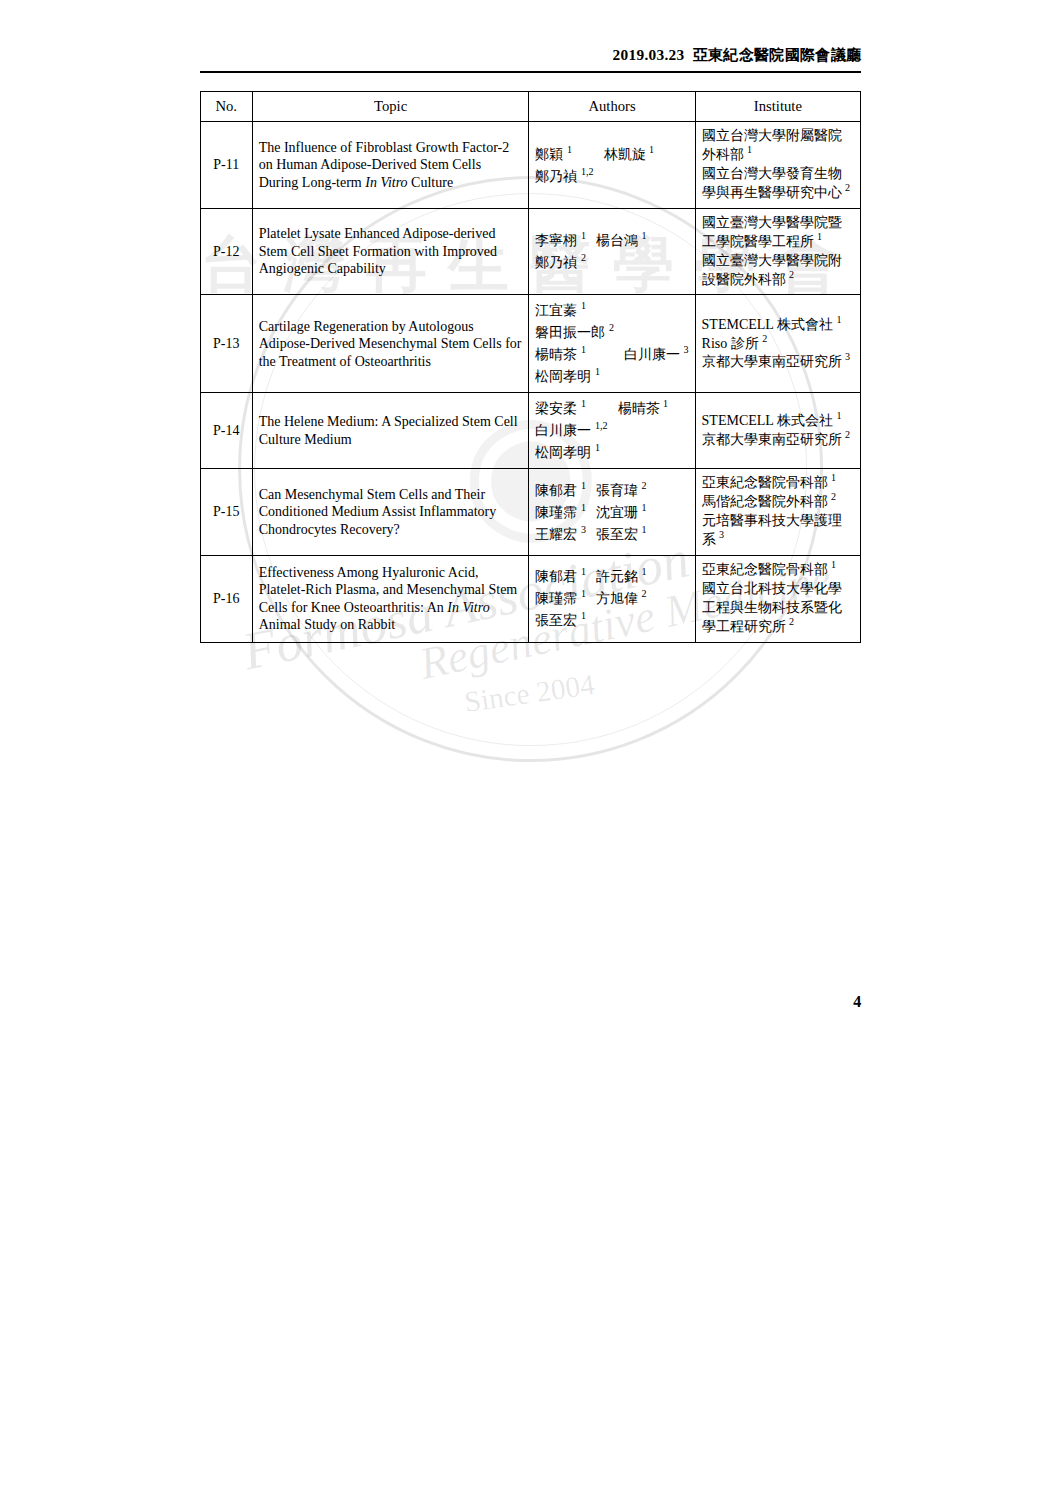台灣再生醫學學會
◉
Formosa Association
Regenerative Medicine
Since 2004
2019.03.23 亞東紀念醫院國際會議廳
| No. | Topic | Authors | Institute |
| --- | --- | --- | --- |
| P-11 | The Influence of Fibroblast Growth Factor-2 on Human Adipose-Derived Stem Cells During Long-term In Vitro Culture | 鄭穎 1 林凱旋 1 鄭乃禎 1,2 | 國立台灣大學附屬醫院外科部 1 國立台灣大學發育生物學與再生醫學研究中心 2 |
| P-12 | Platelet Lysate Enhanced Adipose-derived Stem Cell Sheet Formation with Improved Angiogenic Capability | 李寧栩 1 楊台鴻 1 鄭乃禎 2 | 國立臺灣大學醫學院暨工學院醫學工程所 1 國立臺灣大學醫學院附設醫院外科部 2 |
| P-13 | Cartilage Regeneration by Autologous Adipose-Derived Mesenchymal Stem Cells for the Treatment of Osteoarthritis | 江宜蓁 1 磐田振一郎 2 楊晴茶 1 白川康一 3 松岡孝明 1 | STEMCELL 株式會社 1 Riso 診所 2 京都大學東南亞研究所 3 |
| P-14 | The Helene Medium: A Specialized Stem Cell Culture Medium | 梁安柔 1 楊晴茶 1 白川康一 1,2 松岡孝明 1 | STEMCELL 株式会社 1 京都大學東南亞研究所 2 |
| P-15 | Can Mesenchymal Stem Cells and Their Conditioned Medium Assist Inflammatory Chondrocytes Recovery? | 陳郁君 1 張育瑋 2 陳瑾霈 1 沈宜珊 1 王耀宏 3 張至宏 1 | 亞東紀念醫院骨科部 1 馬偕紀念醫院外科部 2 元培醫事科技大學護理系 3 |
| P-16 | Effectiveness Among Hyaluronic Acid, Platelet-Rich Plasma, and Mesenchymal Stem Cells for Knee Osteoarthritis: An In Vitro Animal Study on Rabbit | 陳郁君 1 許元銘 1 陳瑾霈 1 方旭偉 2 張至宏 1 | 亞東紀念醫院骨科部 1 國立台北科技大學化學工程與生物科技系暨化學工程研究所 2 |
4